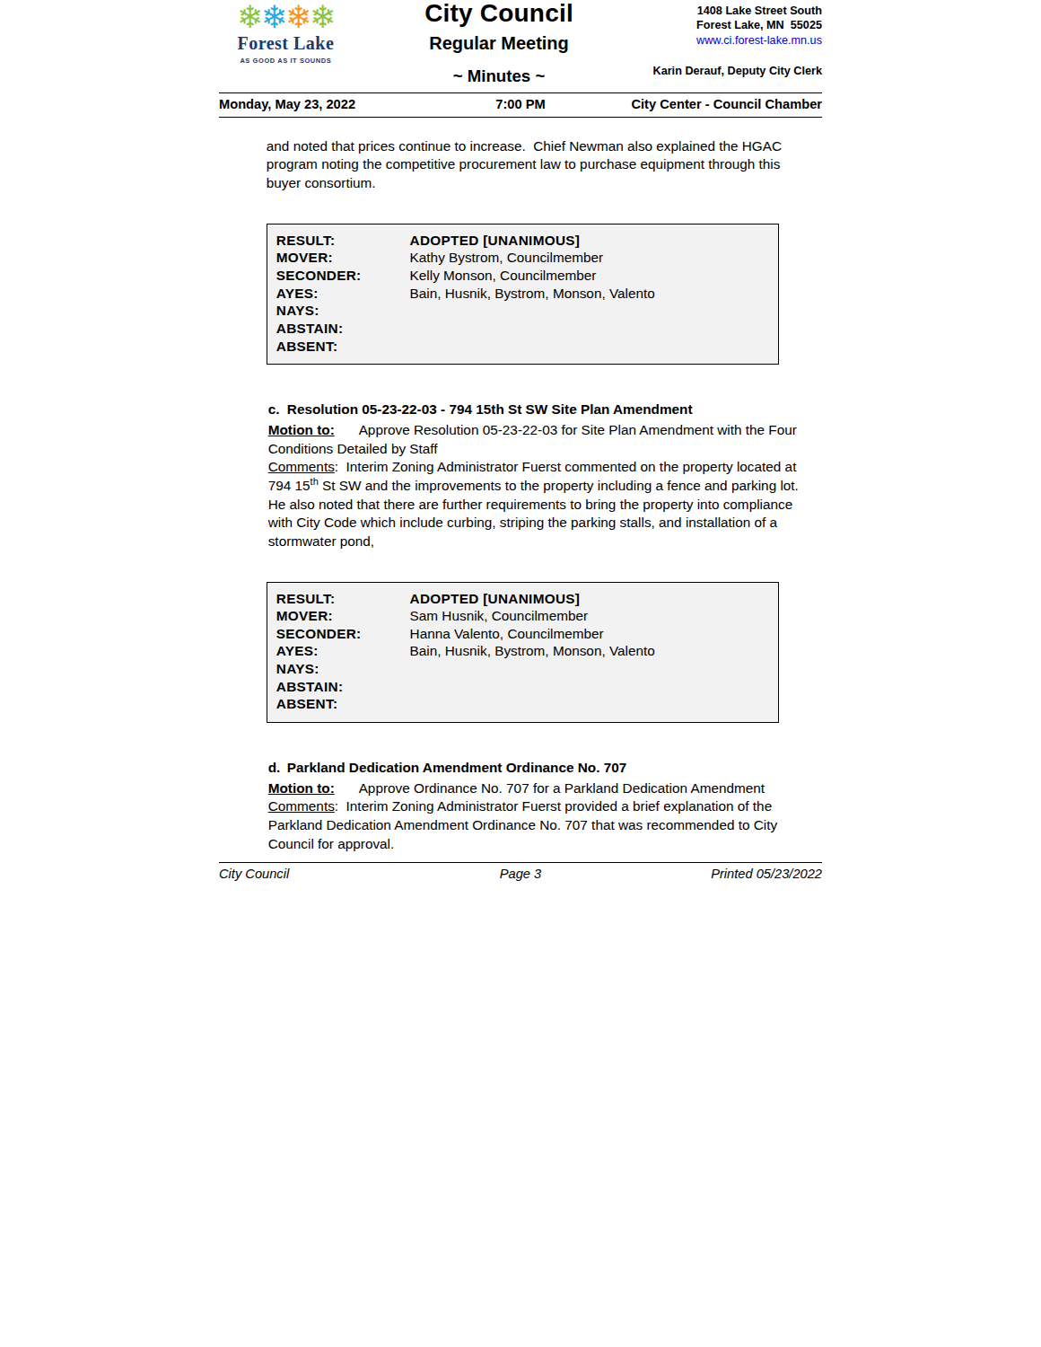❄❄❄❄
Forest Lake
AS GOOD AS IT SOUNDS
City Council
Regular Meeting
~ Minutes ~
1408 Lake Street South
Forest Lake, MN 55025
www.ci.forest-lake.mn.us
Karin Derauf, Deputy City Clerk
Monday, May 23, 2022
7:00 PM
City Center - Council Chamber
and noted that prices continue to increase. Chief Newman also explained the HGAC program noting the competitive procurement law to purchase equipment through this buyer consortium.
| RESULT: | ADOPTED [UNANIMOUS] |
| MOVER: | Kathy Bystrom, Councilmember |
| SECONDER: | Kelly Monson, Councilmember |
| AYES: | Bain, Husnik, Bystrom, Monson, Valento |
| NAYS: | |
| ABSTAIN: | |
| ABSENT: | |
c. Resolution 05-23-22-03 - 794 15th St SW Site Plan Amendment
Motion to: Approve Resolution 05-23-22-03 for Site Plan Amendment with the Four Conditions Detailed by Staff
Comments: Interim Zoning Administrator Fuerst commented on the property located at 794 15th St SW and the improvements to the property including a fence and parking lot. He also noted that there are further requirements to bring the property into compliance with City Code which include curbing, striping the parking stalls, and installation of a stormwater pond,
| RESULT: | ADOPTED [UNANIMOUS] |
| MOVER: | Sam Husnik, Councilmember |
| SECONDER: | Hanna Valento, Councilmember |
| AYES: | Bain, Husnik, Bystrom, Monson, Valento |
| NAYS: | |
| ABSTAIN: | |
| ABSENT: | |
d. Parkland Dedication Amendment Ordinance No. 707
Motion to: Approve Ordinance No. 707 for a Parkland Dedication Amendment
Comments: Interim Zoning Administrator Fuerst provided a brief explanation of the Parkland Dedication Amendment Ordinance No. 707 that was recommended to City Council for approval.
City Council
Page 3
Printed 05/23/2022